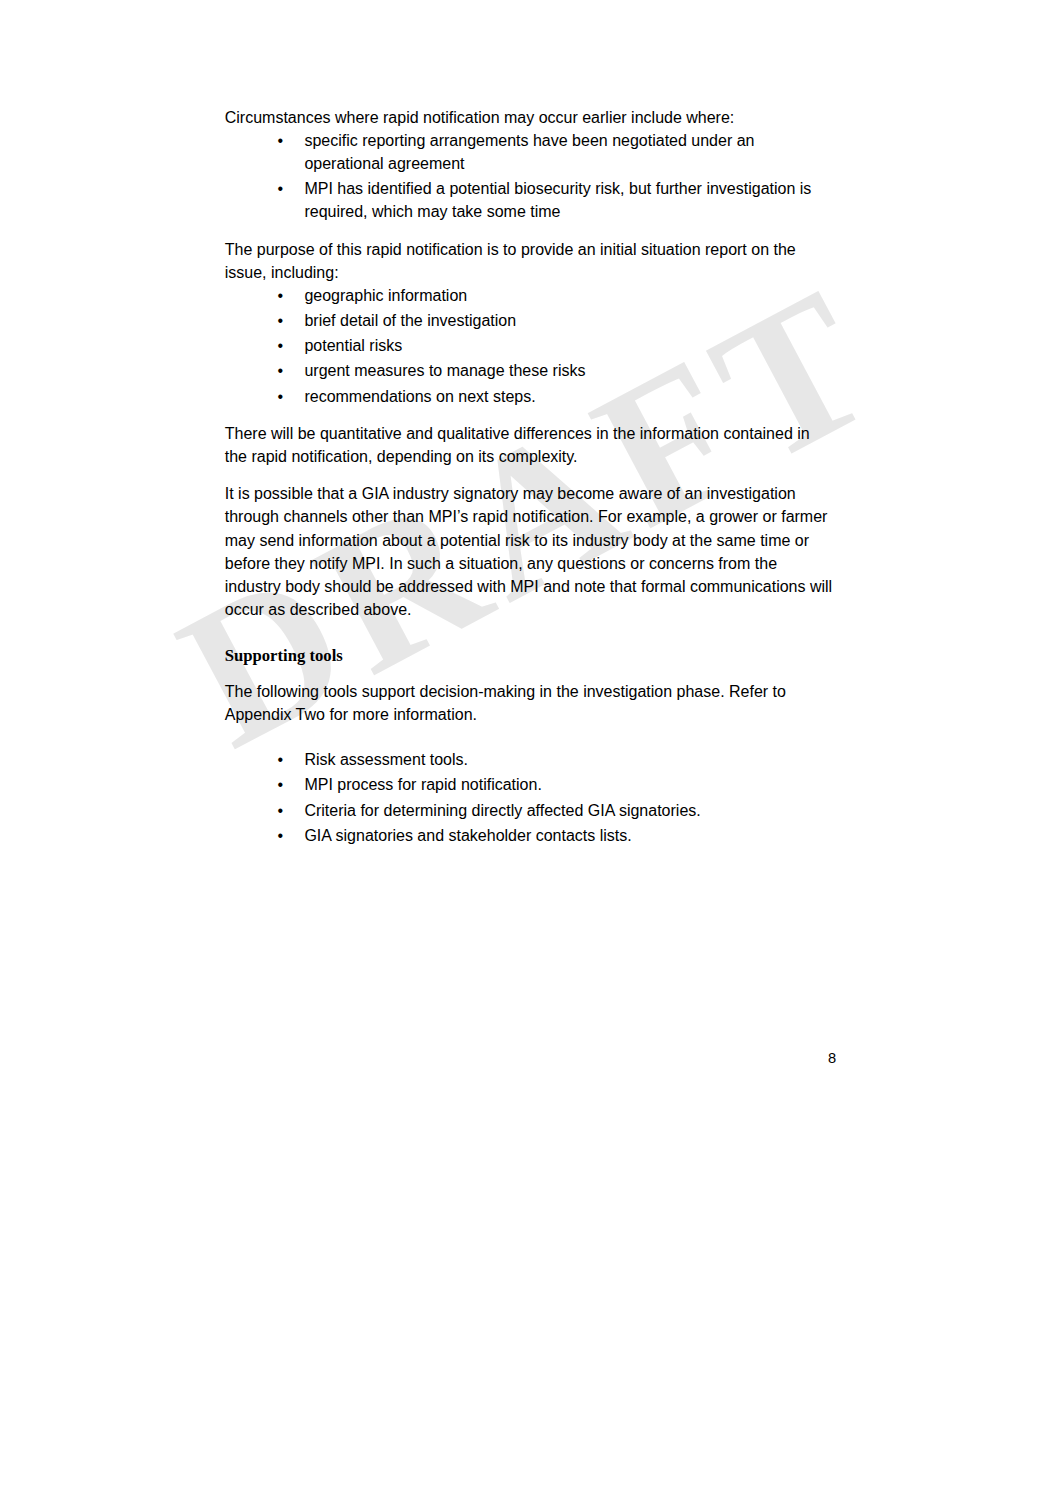DRAFT
Circumstances where rapid notification may occur earlier include where:
specific reporting arrangements have been negotiated under an operational agreement
MPI has identified a potential biosecurity risk, but further investigation is required, which may take some time
The purpose of this rapid notification is to provide an initial situation report on the issue, including:
geographic information
brief detail of the investigation
potential risks
urgent measures to manage these risks
recommendations on next steps.
There will be quantitative and qualitative differences in the information contained in the rapid notification, depending on its complexity.
It is possible that a GIA industry signatory may become aware of an investigation through channels other than MPI’s rapid notification. For example, a grower or farmer may send information about a potential risk to its industry body at the same time or before they notify MPI. In such a situation, any questions or concerns from the industry body should be addressed with MPI and note that formal communications will occur as described above.
Supporting tools
The following tools support decision-making in the investigation phase. Refer to Appendix Two for more information.
Risk assessment tools.
MPI process for rapid notification.
Criteria for determining directly affected GIA signatories.
GIA signatories and stakeholder contacts lists.
8